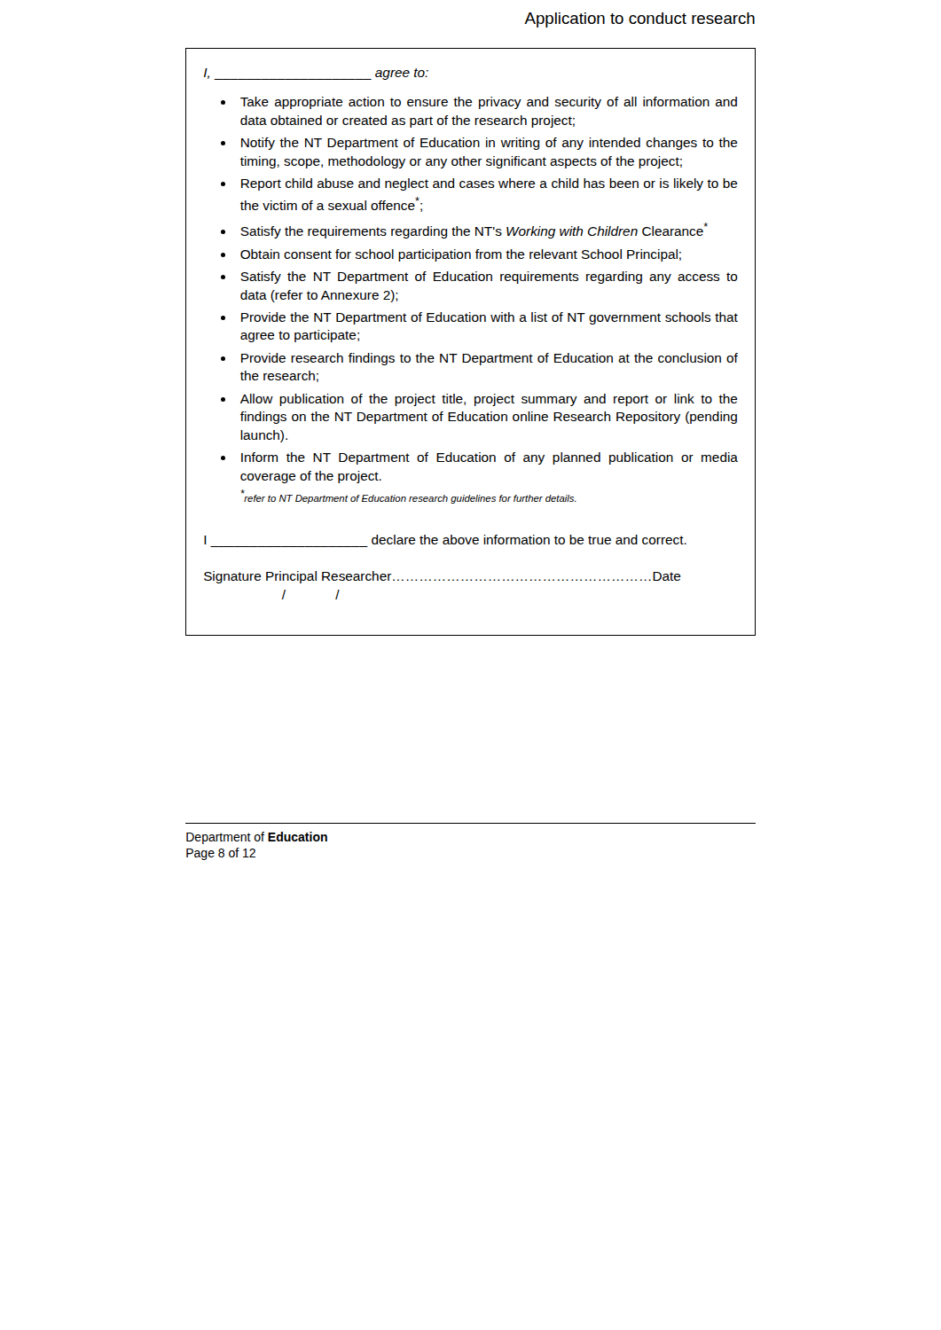Application to conduct research
I, ____________________ agree to:
Take appropriate action to ensure the privacy and security of all information and data obtained or created as part of the research project;
Notify the NT Department of Education in writing of any intended changes to the timing, scope, methodology or any other significant aspects of the project;
Report child abuse and neglect and cases where a child has been or is likely to be the victim of a sexual offence*;
Satisfy the requirements regarding the NT's Working with Children Clearance*
Obtain consent for school participation from the relevant School Principal;
Satisfy the NT Department of Education requirements regarding any access to data (refer to Annexure 2);
Provide the NT Department of Education with a list of NT government schools that agree to participate;
Provide research findings to the NT Department of Education at the conclusion of the research;
Allow publication of the project title, project summary and report or link to the findings on the NT Department of Education online Research Repository (pending launch).
Inform the NT Department of Education of any planned publication or media coverage of the project. *refer to NT Department of Education research guidelines for further details.
I ____________________ declare the above information to be true and correct.
Signature Principal Researcher…………………………………………………Date//
Department of Education
Page 8 of 12